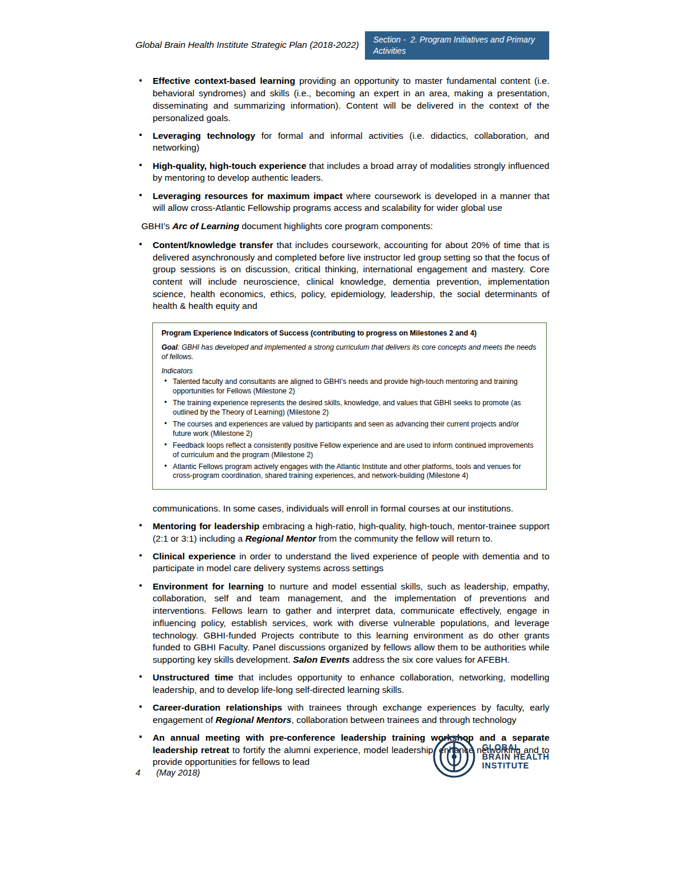Global Brain Health Institute Strategic Plan (2018-2022)
Section - 2. Program Initiatives and Primary Activities
Effective context-based learning providing an opportunity to master fundamental content (i.e. behavioral syndromes) and skills (i.e., becoming an expert in an area, making a presentation, disseminating and summarizing information). Content will be delivered in the context of the personalized goals.
Leveraging technology for formal and informal activities (i.e. didactics, collaboration, and networking)
High-quality, high-touch experience that includes a broad array of modalities strongly influenced by mentoring to develop authentic leaders.
Leveraging resources for maximum impact where coursework is developed in a manner that will allow cross-Atlantic Fellowship programs access and scalability for wider global use
GBHI’s Arc of Learning document highlights core program components:
Content/knowledge transfer that includes coursework, accounting for about 20% of time that is delivered asynchronously and completed before live instructor led group setting so that the focus of group sessions is on discussion, critical thinking, international engagement and mastery. Core content will include neuroscience, clinical knowledge, dementia prevention, implementation science, health economics, ethics, policy, epidemiology, leadership, the social determinants of health & health equity and
Program Experience Indicators of Success (contributing to progress on Milestones 2 and 4)
Goal: GBHI has developed and implemented a strong curriculum that delivers its core concepts and meets the needs of fellows.
Indicators
Talented faculty and consultants are aligned to GBHI’s needs and provide high-touch mentoring and training opportunities for Fellows (Milestone 2)
The training experience represents the desired skills, knowledge, and values that GBHI seeks to promote (as outlined by the Theory of Learning) (Milestone 2)
The courses and experiences are valued by participants and seen as advancing their current projects and/or future work (Milestone 2)
Feedback loops reflect a consistently positive Fellow experience and are used to inform continued improvements of curriculum and the program (Milestone 2)
Atlantic Fellows program actively engages with the Atlantic Institute and other platforms, tools and venues for cross-program coordination, shared training experiences, and network-building (Milestone 4)
communications. In some cases, individuals will enroll in formal courses at our institutions.
Mentoring for leadership embracing a high-ratio, high-quality, high-touch, mentor-trainee support (2:1 or 3:1) including a Regional Mentor from the community the fellow will return to.
Clinical experience in order to understand the lived experience of people with dementia and to participate in model care delivery systems across settings
Environment for learning to nurture and model essential skills, such as leadership, empathy, collaboration, self and team management, and the implementation of preventions and interventions. Fellows learn to gather and interpret data, communicate effectively, engage in influencing policy, establish services, work with diverse vulnerable populations, and leverage technology. GBHI-funded Projects contribute to this learning environment as do other grants funded to GBHI Faculty. Panel discussions organized by fellows allow them to be authorities while supporting key skills development. Salon Events address the six core values for AFEBH.
Unstructured time that includes opportunity to enhance collaboration, networking, modelling leadership, and to develop life-long self-directed learning skills.
Career-duration relationships with trainees through exchange experiences by faculty, early engagement of Regional Mentors, collaboration between trainees and through technology
An annual meeting with pre-conference leadership training workshop and a separate leadership retreat to fortify the alumni experience, model leadership, enhance networking and to provide opportunities for fellows to lead
4(May 2018)
Global
Brain Health
Institute